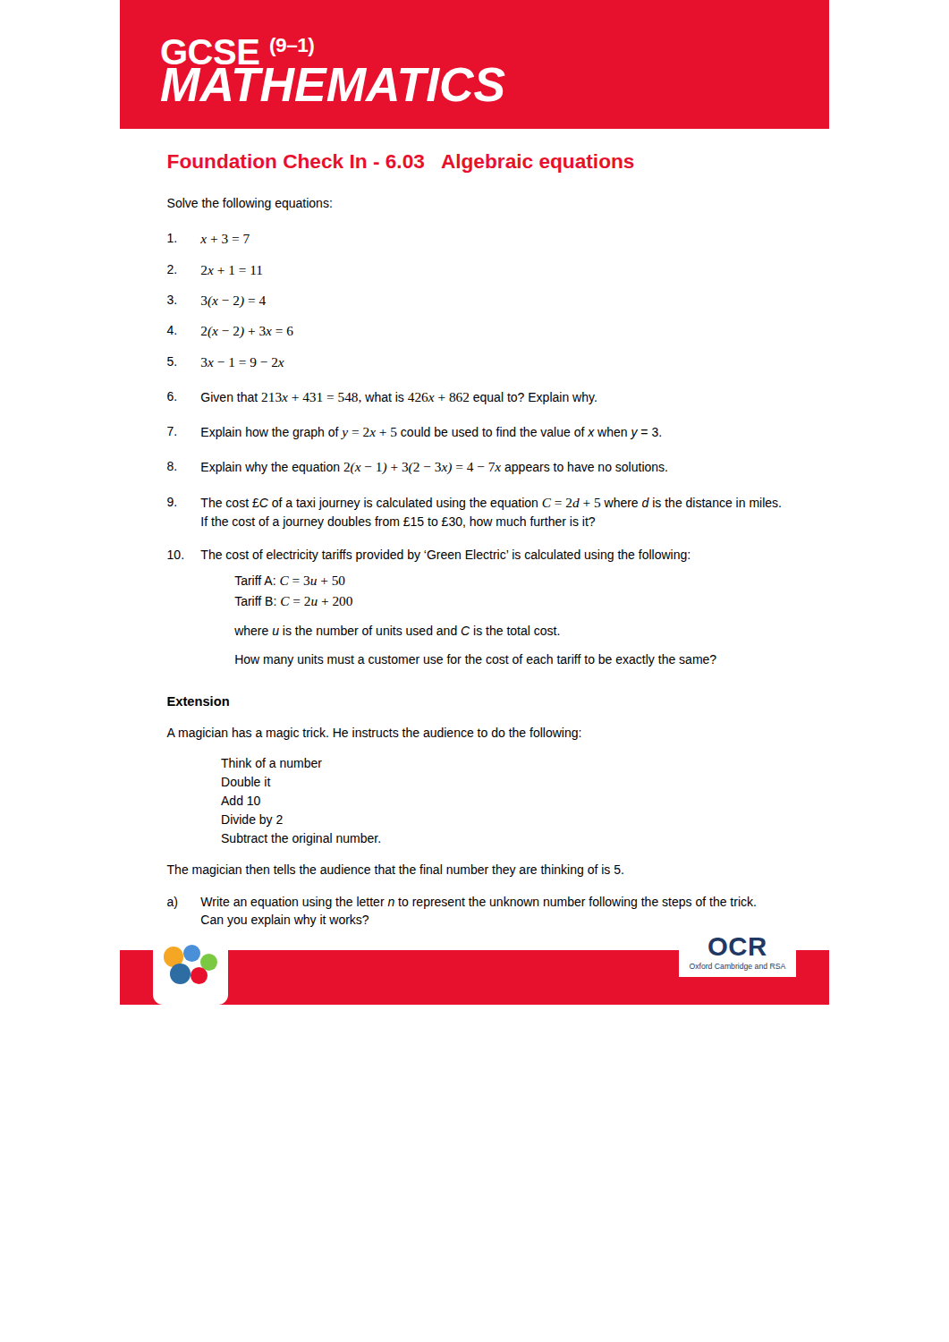GCSE (9–1)
MATHEMATICS
Foundation Check In - 6.03 Algebraic equations
Solve the following equations:
x + 3 = 7
2x + 1 = 11
3(x − 2) = 4
2(x − 2) + 3x = 6
3x − 1 = 9 − 2x
Given that 213x + 431 = 548, what is 426x + 862 equal to? Explain why.
Explain how the graph of y = 2x + 5 could be used to find the value of x when y = 3.
Explain why the equation 2(x − 1) + 3(2 − 3x) = 4 − 7x appears to have no solutions.
The cost £C of a taxi journey is calculated using the equation C = 2d + 5 where d is the distance in miles. If the cost of a journey doubles from £15 to £30, how much further is it?
The cost of electricity tariffs provided by ‘Green Electric’ is calculated using the following:
Tariff A: C = 3u + 50
Tariff B: C = 2u + 200
where u is the number of units used and C is the total cost.
How many units must a customer use for the cost of each tariff to be exactly the same?
Extension
A magician has a magic trick. He instructs the audience to do the following:
Think of a number
Double it
Add 10
Divide by 2
Subtract the original number.
The magician then tells the audience that the final number they are thinking of is 5.
a) Write an equation using the letter n to represent the unknown number following the steps of the trick. Can you explain why it works?
OCR
Oxford Cambridge and RSA